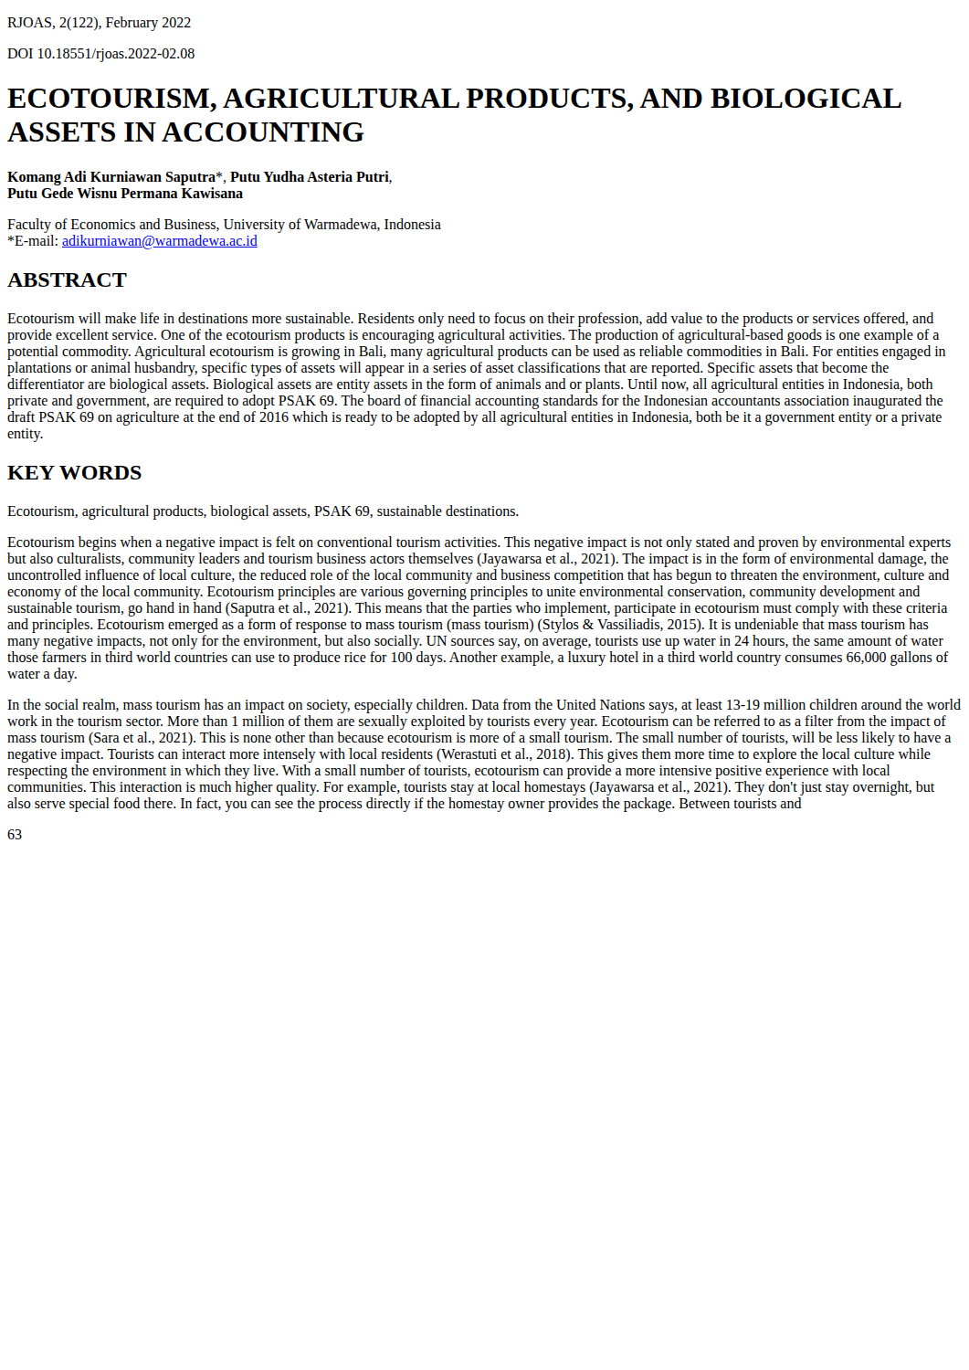RJOAS, 2(122), February 2022
DOI 10.18551/rjoas.2022-02.08
ECOTOURISM, AGRICULTURAL PRODUCTS, AND BIOLOGICAL ASSETS IN ACCOUNTING
Komang Adi Kurniawan Saputra*, Putu Yudha Asteria Putri,
Putu Gede Wisnu Permana Kawisana
Faculty of Economics and Business, University of Warmadewa, Indonesia
*E-mail: adikurniawan@warmadewa.ac.id
ABSTRACT
Ecotourism will make life in destinations more sustainable. Residents only need to focus on their profession, add value to the products or services offered, and provide excellent service. One of the ecotourism products is encouraging agricultural activities. The production of agricultural-based goods is one example of a potential commodity. Agricultural ecotourism is growing in Bali, many agricultural products can be used as reliable commodities in Bali. For entities engaged in plantations or animal husbandry, specific types of assets will appear in a series of asset classifications that are reported. Specific assets that become the differentiator are biological assets. Biological assets are entity assets in the form of animals and or plants. Until now, all agricultural entities in Indonesia, both private and government, are required to adopt PSAK 69. The board of financial accounting standards for the Indonesian accountants association inaugurated the draft PSAK 69 on agriculture at the end of 2016 which is ready to be adopted by all agricultural entities in Indonesia, both be it a government entity or a private entity.
KEY WORDS
Ecotourism, agricultural products, biological assets, PSAK 69, sustainable destinations.
Ecotourism begins when a negative impact is felt on conventional tourism activities. This negative impact is not only stated and proven by environmental experts but also culturalists, community leaders and tourism business actors themselves (Jayawarsa et al., 2021). The impact is in the form of environmental damage, the uncontrolled influence of local culture, the reduced role of the local community and business competition that has begun to threaten the environment, culture and economy of the local community. Ecotourism principles are various governing principles to unite environmental conservation, community development and sustainable tourism, go hand in hand (Saputra et al., 2021). This means that the parties who implement, participate in ecotourism must comply with these criteria and principles. Ecotourism emerged as a form of response to mass tourism (mass tourism) (Stylos & Vassiliadis, 2015). It is undeniable that mass tourism has many negative impacts, not only for the environment, but also socially. UN sources say, on average, tourists use up water in 24 hours, the same amount of water those farmers in third world countries can use to produce rice for 100 days. Another example, a luxury hotel in a third world country consumes 66,000 gallons of water a day.
In the social realm, mass tourism has an impact on society, especially children. Data from the United Nations says, at least 13-19 million children around the world work in the tourism sector. More than 1 million of them are sexually exploited by tourists every year. Ecotourism can be referred to as a filter from the impact of mass tourism (Sara et al., 2021). This is none other than because ecotourism is more of a small tourism. The small number of tourists, will be less likely to have a negative impact. Tourists can interact more intensely with local residents (Werastuti et al., 2018). This gives them more time to explore the local culture while respecting the environment in which they live. With a small number of tourists, ecotourism can provide a more intensive positive experience with local communities. This interaction is much higher quality. For example, tourists stay at local homestays (Jayawarsa et al., 2021). They don't just stay overnight, but also serve special food there. In fact, you can see the process directly if the homestay owner provides the package. Between tourists and
63